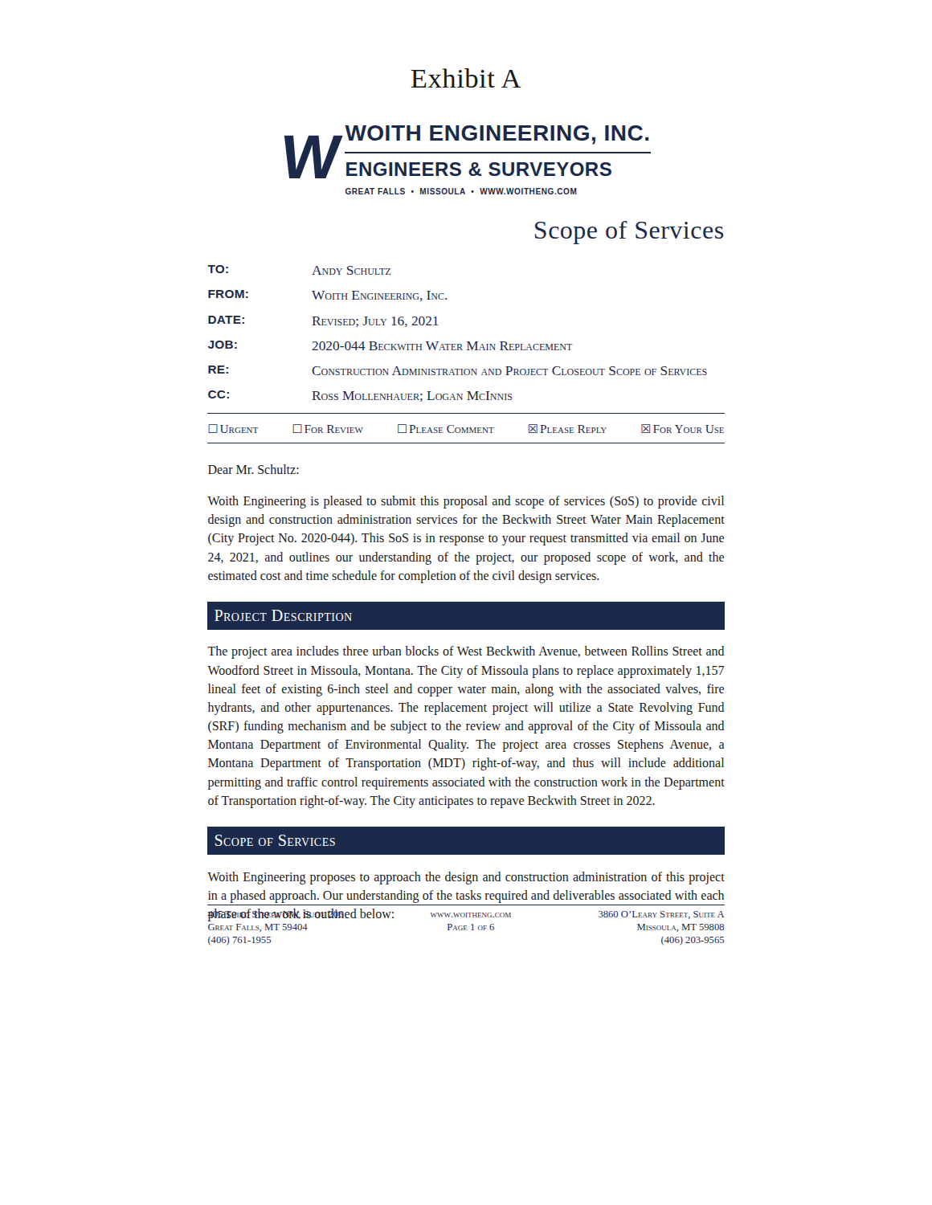Exhibit A
W
WOITH ENGINEERING, INC.
ENGINEERS & SURVEYORS
GREAT FALLS • MISSOULA • WWW.WOITHENG.COM
Scope of Services
| TO: | Andy Schultz |
| FROM: | Woith Engineering, Inc. |
| DATE: | Revised; July 16, 2021 |
| JOB: | 2020-044 Beckwith Water Main Replacement |
| RE: | Construction Administration and Project Closeout Scope of Services |
| CC: | Ross Mollenhauer; Logan McInnis |
☐Urgent ☐For Review ☐Please Comment ☒Please Reply ☒For Your Use
Dear Mr. Schultz:
Woith Engineering is pleased to submit this proposal and scope of services (SoS) to provide civil design and construction administration services for the Beckwith Street Water Main Replacement (City Project No. 2020-044). This SoS is in response to your request transmitted via email on June 24, 2021, and outlines our understanding of the project, our proposed scope of work, and the estimated cost and time schedule for completion of the civil design services.
Project Description
The project area includes three urban blocks of West Beckwith Avenue, between Rollins Street and Woodford Street in Missoula, Montana. The City of Missoula plans to replace approximately 1,157 lineal feet of existing 6-inch steel and copper water main, along with the associated valves, fire hydrants, and other appurtenances. The replacement project will utilize a State Revolving Fund (SRF) funding mechanism and be subject to the review and approval of the City of Missoula and Montana Department of Environmental Quality. The project area crosses Stephens Avenue, a Montana Department of Transportation (MDT) right-of-way, and thus will include additional permitting and traffic control requirements associated with the construction work in the Department of Transportation right-of-way. The City anticipates to repave Beckwith Street in 2022.
Scope of Services
Woith Engineering proposes to approach the design and construction administration of this project in a phased approach. Our understanding of the tasks required and deliverables associated with each phase of the work is outlined below:
405 Third Street NW, Suite 206
Great Falls, MT 59404
(406) 761-1955
www.woitheng.com
Page 1 of 6
3860 O’Leary Street, Suite A
Missoula, MT 59808
(406) 203-9565